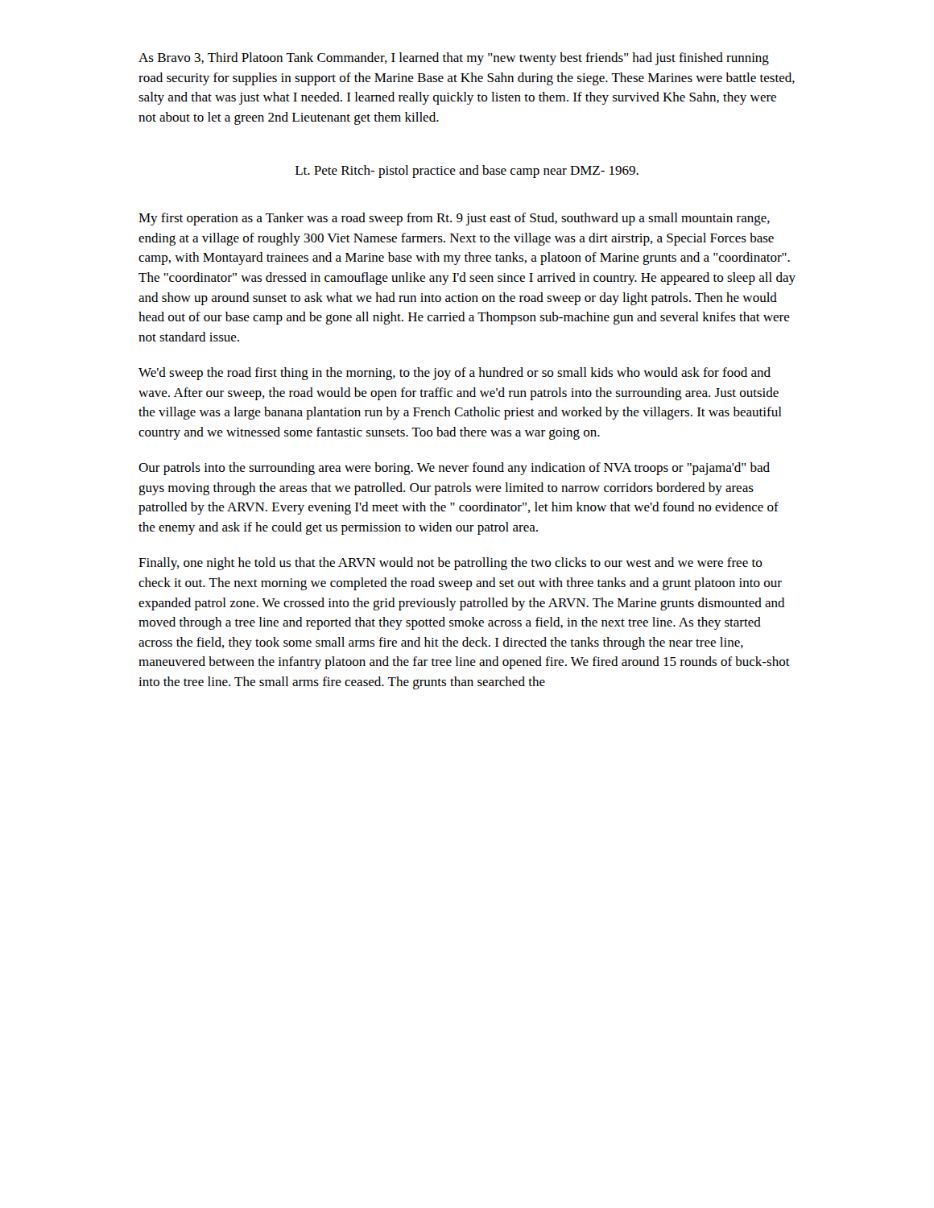As Bravo 3, Third Platoon Tank Commander, I learned that my "new twenty best friends" had just finished running road security for supplies in support of the Marine Base at Khe Sahn during the siege. These Marines were battle tested, salty and that was just what I needed. I learned really quickly to listen to them. If they survived Khe Sahn, they were not about to let a green 2nd Lieutenant get them killed.
Lt. Pete Ritch- pistol practice and base camp near DMZ- 1969.
My first operation as a Tanker was a road sweep from Rt. 9 just east of Stud, southward up a small mountain range, ending at a village of roughly 300 Viet Namese farmers. Next to the village was a dirt airstrip, a Special Forces base camp, with Montayard trainees and a Marine base with my three tanks, a platoon of Marine grunts and a "coordinator". The "coordinator" was dressed in camouflage unlike any I'd seen since I arrived in country. He appeared to sleep all day and show up around sunset to ask what we had run into action on the road sweep or day light patrols. Then he would head out of our base camp and be gone all night. He carried a Thompson sub-machine gun and several knifes that were not standard issue.
We'd sweep the road first thing in the morning, to the joy of a hundred or so small kids who would ask for food and wave. After our sweep, the road would be open for traffic and we'd run patrols into the surrounding area. Just outside the village was a large banana plantation run by a French Catholic priest and worked by the villagers. It was beautiful country and we witnessed some fantastic sunsets. Too bad there was a war going on.
Our patrols into the surrounding area were boring. We never found any indication of NVA troops or "pajama'd" bad guys moving through the areas that we patrolled. Our patrols were limited to narrow corridors bordered by areas patrolled by the ARVN. Every evening I'd meet with the " coordinator", let him know that we'd found no evidence of the enemy and ask if he could get us permission to widen our patrol area.
Finally, one night he told us that the ARVN would not be patrolling the two clicks to our west and we were free to check it out. The next morning we completed the road sweep and set out with three tanks and a grunt platoon into our expanded patrol zone. We crossed into the grid previously patrolled by the ARVN. The Marine grunts dismounted and moved through a tree line and reported that they spotted smoke across a field, in the next tree line. As they started across the field, they took some small arms fire and hit the deck. I directed the tanks through the near tree line, maneuvered between the infantry platoon and the far tree line and opened fire. We fired around 15 rounds of buck-shot into the tree line. The small arms fire ceased. The grunts than searched the